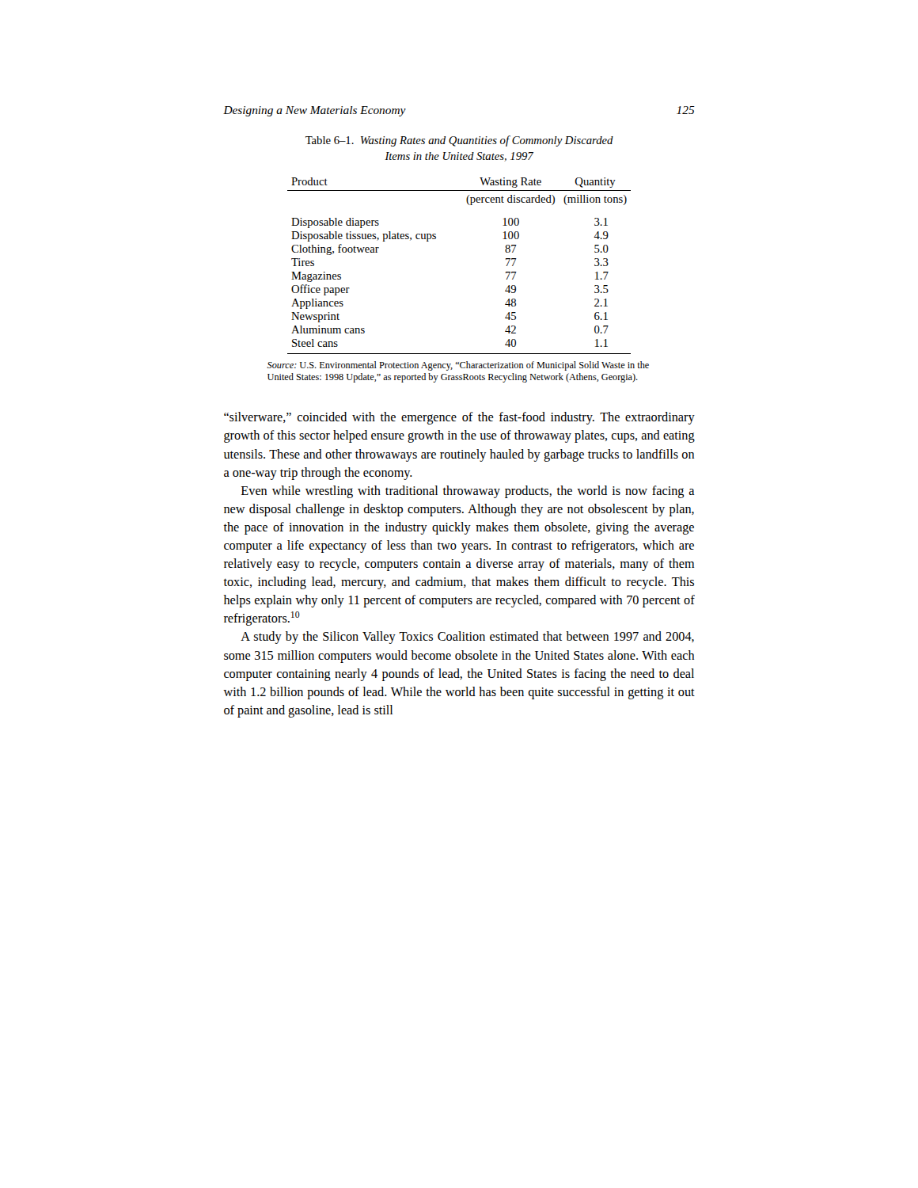Designing a New Materials Economy 125
Table 6–1. Wasting Rates and Quantities of Commonly Discarded
Items in the United States, 1997
| Product | Wasting Rate | Quantity |
| --- | --- | --- |
| | (percent discarded) | (million tons) |
| Disposable diapers | 100 | 3.1 |
| Disposable tissues, plates, cups | 100 | 4.9 |
| Clothing, footwear | 87 | 5.0 |
| Tires | 77 | 3.3 |
| Magazines | 77 | 1.7 |
| Office paper | 49 | 3.5 |
| Appliances | 48 | 2.1 |
| Newsprint | 45 | 6.1 |
| Aluminum cans | 42 | 0.7 |
| Steel cans | 40 | 1.1 |
Source: U.S. Environmental Protection Agency, “Characterization of Municipal Solid Waste in the United States: 1998 Update,” as reported by GrassRoots Recycling Network (Athens, Georgia).
“silverware,” coincided with the emergence of the fast-food industry. The extraordinary growth of this sector helped ensure growth in the use of throwaway plates, cups, and eating utensils. These and other throwaways are routinely hauled by garbage trucks to landfills on a one-way trip through the economy.
Even while wrestling with traditional throwaway products, the world is now facing a new disposal challenge in desktop computers. Although they are not obsolescent by plan, the pace of innovation in the industry quickly makes them obsolete, giving the average computer a life expectancy of less than two years. In contrast to refrigerators, which are relatively easy to recycle, computers contain a diverse array of materials, many of them toxic, including lead, mercury, and cadmium, that makes them difficult to recycle. This helps explain why only 11 percent of computers are recycled, compared with 70 percent of refrigerators.10
A study by the Silicon Valley Toxics Coalition estimated that between 1997 and 2004, some 315 million computers would become obsolete in the United States alone. With each computer containing nearly 4 pounds of lead, the United States is facing the need to deal with 1.2 billion pounds of lead. While the world has been quite successful in getting it out of paint and gasoline, lead is still